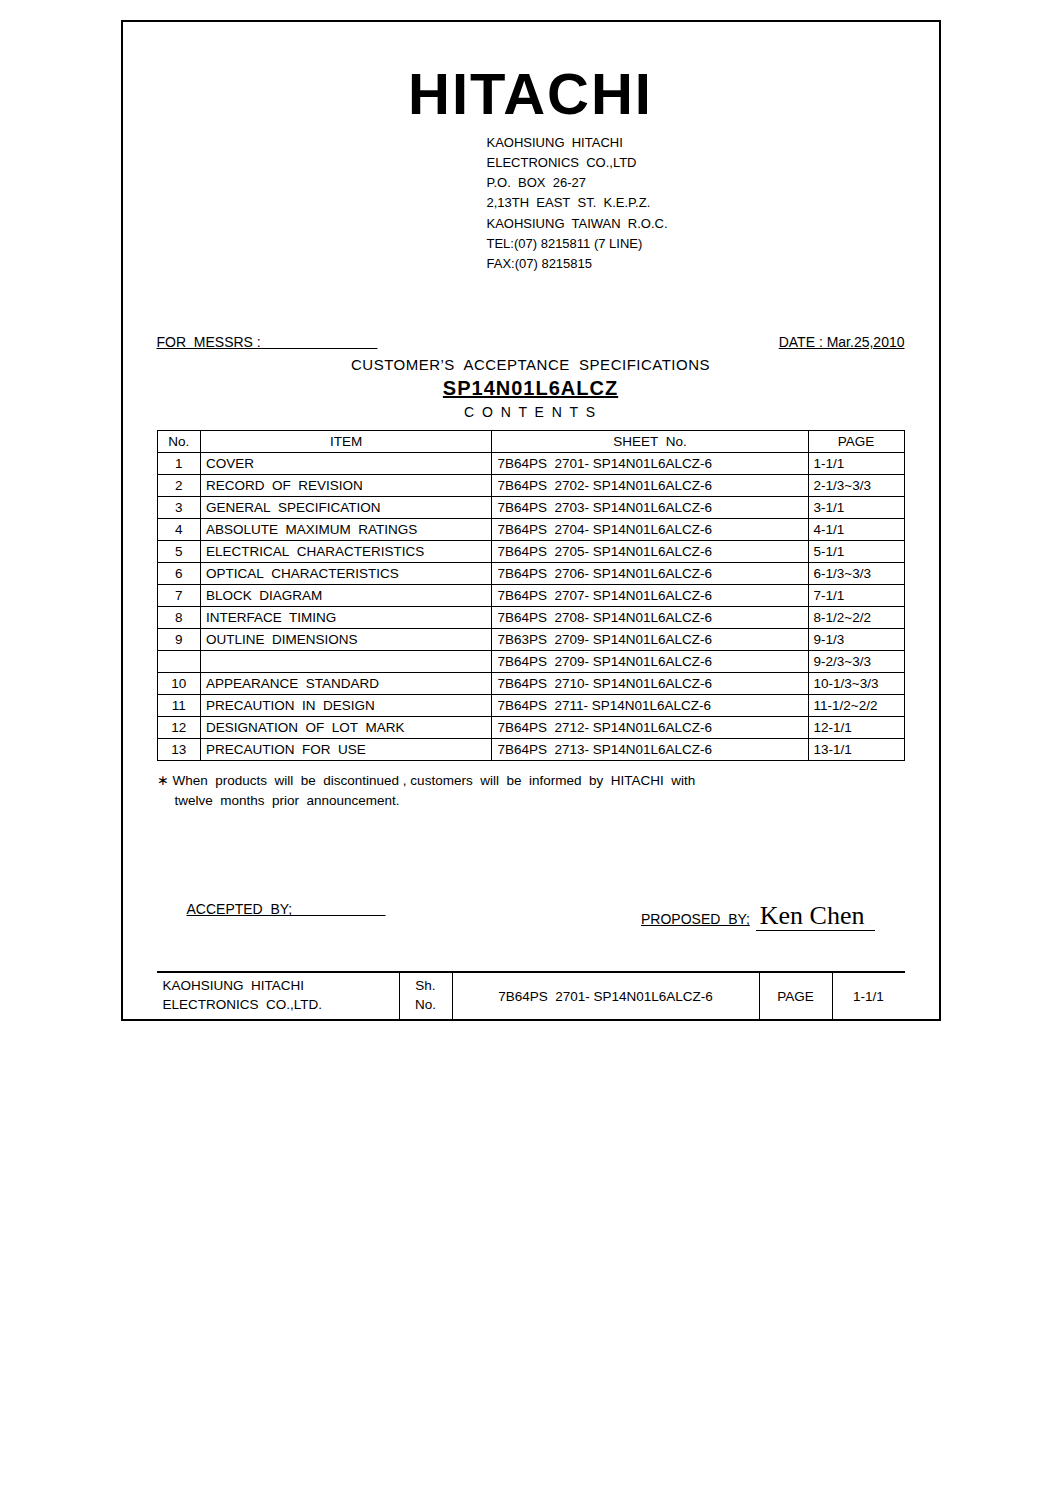HITACHI
KAOHSIUNG HITACHI
ELECTRONICS CO.,LTD
P.O. BOX 26-27
2,13TH EAST ST. K.E.P.Z.
KAOHSIUNG TAIWAN R.O.C.
TEL:(07) 8215811 (7 LINE)
FAX:(07) 8215815
FOR MESSRS :
DATE : Mar.25,2010
CUSTOMER’S ACCEPTANCE SPECIFICATIONS
SP14N01L6ALCZ
C O N T E N T S
| No. | ITEM | SHEET No. | PAGE |
| --- | --- | --- | --- |
| 1 | COVER | 7B64PS 2701- SP14N01L6ALCZ-6 | 1-1/1 |
| 2 | RECORD OF REVISION | 7B64PS 2702- SP14N01L6ALCZ-6 | 2-1/3~3/3 |
| 3 | GENERAL SPECIFICATION | 7B64PS 2703- SP14N01L6ALCZ-6 | 3-1/1 |
| 4 | ABSOLUTE MAXIMUM RATINGS | 7B64PS 2704- SP14N01L6ALCZ-6 | 4-1/1 |
| 5 | ELECTRICAL CHARACTERISTICS | 7B64PS 2705- SP14N01L6ALCZ-6 | 5-1/1 |
| 6 | OPTICAL CHARACTERISTICS | 7B64PS 2706- SP14N01L6ALCZ-6 | 6-1/3~3/3 |
| 7 | BLOCK DIAGRAM | 7B64PS 2707- SP14N01L6ALCZ-6 | 7-1/1 |
| 8 | INTERFACE TIMING | 7B64PS 2708- SP14N01L6ALCZ-6 | 8-1/2~2/2 |
| 9 | OUTLINE DIMENSIONS | 7B63PS 2709- SP14N01L6ALCZ-6 | 9-1/3 |
| | | 7B64PS 2709- SP14N01L6ALCZ-6 | 9-2/3~3/3 |
| 10 | APPEARANCE STANDARD | 7B64PS 2710- SP14N01L6ALCZ-6 | 10-1/3~3/3 |
| 11 | PRECAUTION IN DESIGN | 7B64PS 2711- SP14N01L6ALCZ-6 | 11-1/2~2/2 |
| 12 | DESIGNATION OF LOT MARK | 7B64PS 2712- SP14N01L6ALCZ-6 | 12-1/1 |
| 13 | PRECAUTION FOR USE | 7B64PS 2713- SP14N01L6ALCZ-6 | 13-1/1 |
∗When products will be discontinued , customers will be informed by HITACHI with
twelve months prior announcement.
ACCEPTED BY;
PROPOSED BY; Ken Chen
| KAOHSIUNG HITACHI ELECTRONICS CO.,LTD. | Sh. No. | 7B64PS 2701- SP14N01L6ALCZ-6 | PAGE | 1-1/1 |